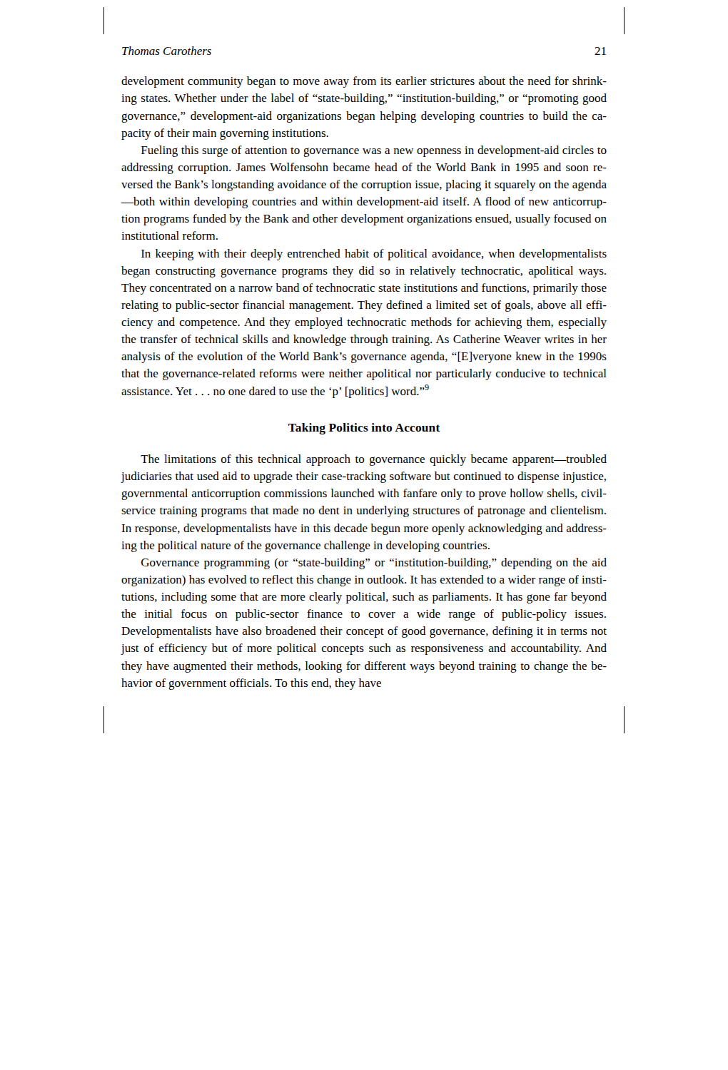Thomas Carothers 21
development community began to move away from its earlier strictures about the need for shrinking states. Whether under the label of “state-building,” “institution-building,” or “promoting good governance,” development-aid organizations began helping developing countries to build the capacity of their main governing institutions.
Fueling this surge of attention to governance was a new openness in development-aid circles to addressing corruption. James Wolfensohn became head of the World Bank in 1995 and soon reversed the Bank’s longstanding avoidance of the corruption issue, placing it squarely on the agenda—both within developing countries and within development-aid itself. A flood of new anticorruption programs funded by the Bank and other development organizations ensued, usually focused on institutional reform.
In keeping with their deeply entrenched habit of political avoidance, when developmentalists began constructing governance programs they did so in relatively technocratic, apolitical ways. They concentrated on a narrow band of technocratic state institutions and functions, primarily those relating to public-sector financial management. They defined a limited set of goals, above all efficiency and competence. And they employed technocratic methods for achieving them, especially the transfer of technical skills and knowledge through training. As Catherine Weaver writes in her analysis of the evolution of the World Bank’s governance agenda, “[E]veryone knew in the 1990s that the governance-related reforms were neither apolitical nor particularly conducive to technical assistance. Yet . . . no one dared to use the ‘p’ [politics] word.”9
Taking Politics into Account
The limitations of this technical approach to governance quickly became apparent—troubled judiciaries that used aid to upgrade their case-tracking software but continued to dispense injustice, governmental anticorruption commissions launched with fanfare only to prove hollow shells, civil-service training programs that made no dent in underlying structures of patronage and clientelism. In response, developmentalists have in this decade begun more openly acknowledging and addressing the political nature of the governance challenge in developing countries.
Governance programming (or “state-building” or “institution-building,” depending on the aid organization) has evolved to reflect this change in outlook. It has extended to a wider range of institutions, including some that are more clearly political, such as parliaments. It has gone far beyond the initial focus on public-sector finance to cover a wide range of public-policy issues. Developmentalists have also broadened their concept of good governance, defining it in terms not just of efficiency but of more political concepts such as responsiveness and accountability. And they have augmented their methods, looking for different ways beyond training to change the behavior of government officials. To this end, they have